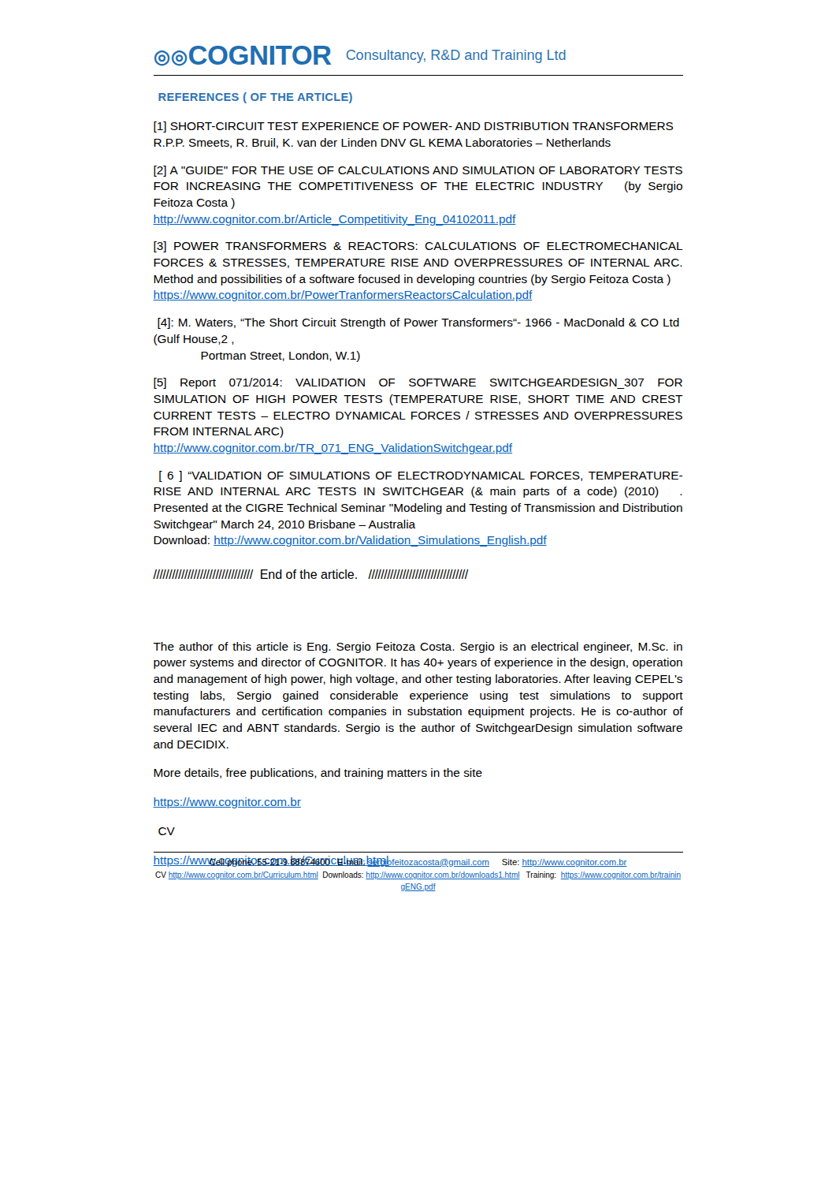◎◎COGNITOR
Consultancy, R&D and Training Ltd
REFERENCES ( OF THE ARTICLE)
[1] SHORT-CIRCUIT TEST EXPERIENCE OF POWER- AND DISTRIBUTION TRANSFORMERS
R.P.P. Smeets, R. Bruil, K. van der Linden DNV GL KEMA Laboratories – Netherlands
[2] A "GUIDE" FOR THE USE OF CALCULATIONS AND SIMULATION OF LABORATORY TESTS FOR INCREASING THE COMPETITIVENESS OF THE ELECTRIC INDUSTRY (by Sergio Feitoza Costa )
http://www.cognitor.com.br/Article_Competitivity_Eng_04102011.pdf
[3] POWER TRANSFORMERS & REACTORS: CALCULATIONS OF ELECTROMECHANICAL FORCES & STRESSES, TEMPERATURE RISE AND OVERPRESSURES OF INTERNAL ARC. Method and possibilities of a software focused in developing countries (by Sergio Feitoza Costa )
https://www.cognitor.com.br/PowerTranformersReactorsCalculation.pdf
[4]: M. Waters, “The Short Circuit Strength of Power Transformers“- 1966 - MacDonald & CO Ltd (Gulf House,2 ,
Portman Street, London, W.1)
[5] Report 071/2014: VALIDATION OF SOFTWARE SWITCHGEARDESIGN_307 FOR SIMULATION OF HIGH POWER TESTS (TEMPERATURE RISE, SHORT TIME AND CREST CURRENT TESTS – ELECTRO DYNAMICAL FORCES / STRESSES AND OVERPRESSURES FROM INTERNAL ARC)
http://www.cognitor.com.br/TR_071_ENG_ValidationSwitchgear.pdf
[ 6 ] “VALIDATION OF SIMULATIONS OF ELECTRODYNAMICAL FORCES, TEMPERATURE-RISE AND INTERNAL ARC TESTS IN SWITCHGEAR (& main parts of a code) (2010) . Presented at the CIGRE Technical Seminar "Modeling and Testing of Transmission and Distribution Switchgear" March 24, 2010 Brisbane – Australia
Download: http://www.cognitor.com.br/Validation_Simulations_English.pdf
//////////////////////////////// End of the article. ////////////////////////////////
The author of this article is Eng. Sergio Feitoza Costa. Sergio is an electrical engineer, M.Sc. in power systems and director of COGNITOR. It has 40+ years of experience in the design, operation and management of high power, high voltage, and other testing laboratories. After leaving CEPEL's testing labs, Sergio gained considerable experience using test simulations to support manufacturers and certification companies in substation equipment projects. He is co-author of several IEC and ABNT standards. Sergio is the author of SwitchgearDesign simulation software and DECIDIX.
More details, free publications, and training matters in the site
https://www.cognitor.com.br
CV
https://www.cognitor.com.br/Curriculum.html
Cell phone. 55-21-9 88874600 E-mail: sergiofeitozacosta@gmail.com Site: http://www.cognitor.com.br
CV http://www.cognitor.com.br/Curriculum.html Downloads: http://www.cognitor.com.br/downloads1.html Training: https://www.cognitor.com.br/trainingENG.pdf